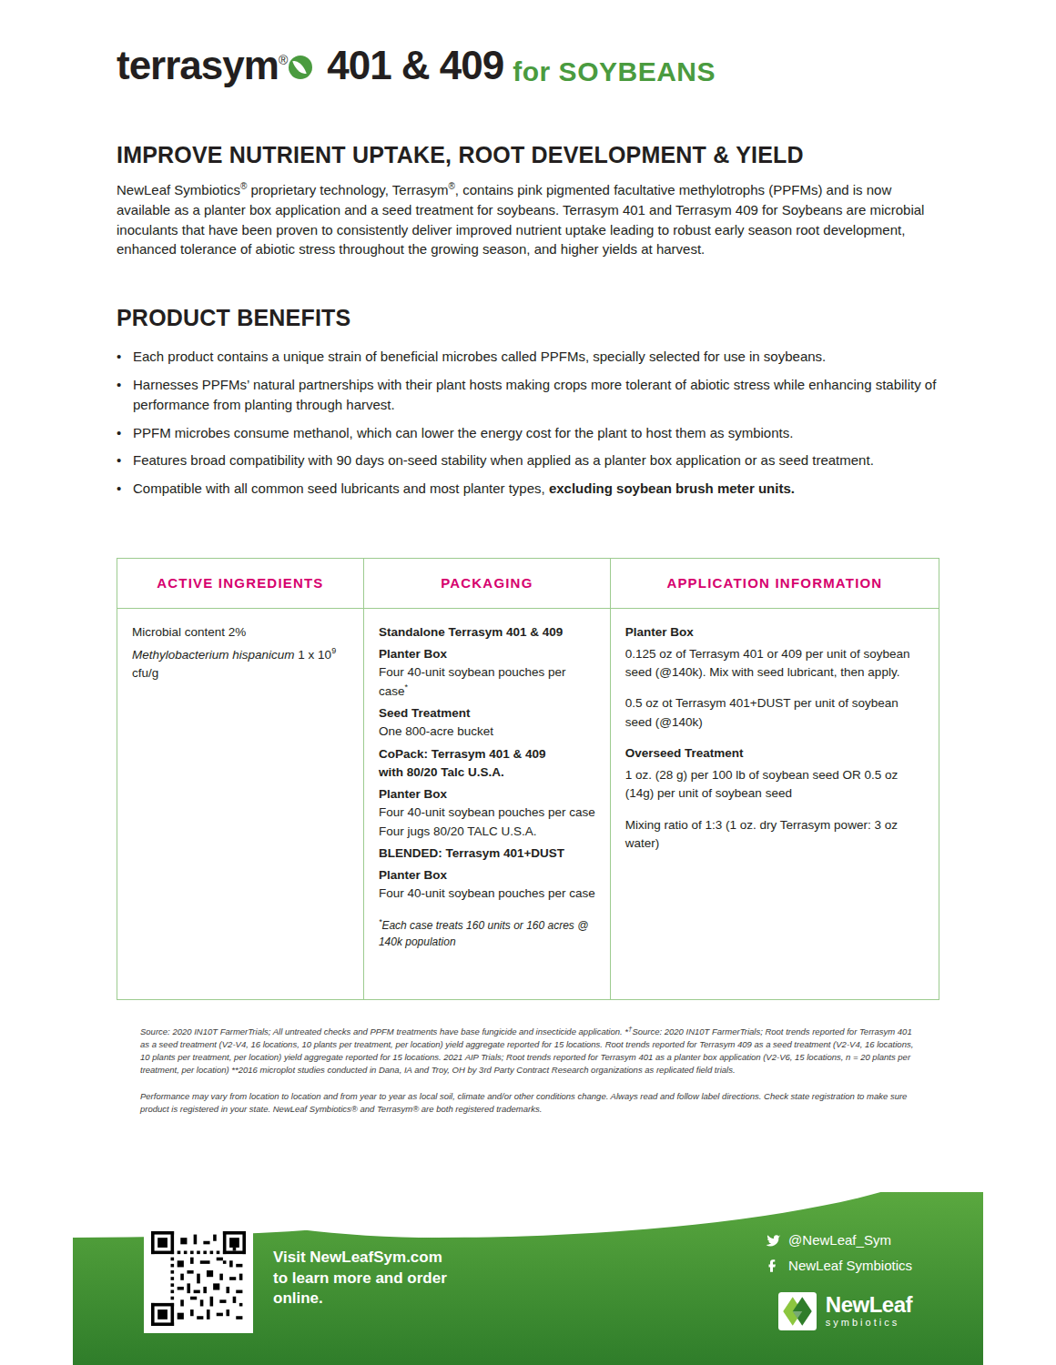terrasym® 401 & 409 for SOYBEANS
IMPROVE NUTRIENT UPTAKE, ROOT DEVELOPMENT & YIELD
NewLeaf Symbiotics® proprietary technology, Terrasym®, contains pink pigmented facultative methylotrophs (PPFMs) and is now available as a planter box application and a seed treatment for soybeans. Terrasym 401 and Terrasym 409 for Soybeans are microbial inoculants that have been proven to consistently deliver improved nutrient uptake leading to robust early season root development, enhanced tolerance of abiotic stress throughout the growing season, and higher yields at harvest.
PRODUCT BENEFITS
Each product contains a unique strain of beneficial microbes called PPFMs, specially selected for use in soybeans.
Harnesses PPFMs’ natural partnerships with their plant hosts making crops more tolerant of abiotic stress while enhancing stability of performance from planting through harvest.
PPFM microbes consume methanol, which can lower the energy cost for the plant to host them as symbionts.
Features broad compatibility with 90 days on-seed stability when applied as a planter box application or as seed treatment.
Compatible with all common seed lubricants and most planter types, excluding soybean brush meter units.
| ACTIVE INGREDIENTS | PACKAGING | APPLICATION INFORMATION |
| --- | --- | --- |
| Microbial content 2% Methylobacterium hispanicum 1 x 10 9 cfu/g | Standalone Terrasym 401 & 409 Planter Box Four 40-unit soybean pouches per case * Seed Treatment One 800-acre bucket CoPack: Terrasym 401 & 409 with 80/20 Talc U.S.A. Planter Box Four 40-unit soybean pouches per case Four jugs 80/20 TALC U.S.A. BLENDED: Terrasym 401+DUST Planter Box Four 40-unit soybean pouches per case * Each case treats 160 units or 160 acres @ 140k population | Planter Box 0.125 oz of Terrasym 401 or 409 per unit of soybean seed (@140k). Mix with seed lubricant, then apply. 0.5 oz ot Terrasym 401+DUST per unit of soybean seed (@140k) Overseed Treatment 1 oz. (28 g) per 100 lb of soybean seed OR 0.5 oz (14g) per unit of soybean seed Mixing ratio of 1:3 (1 oz. dry Terrasym power: 3 oz water) |
Source: 2020 IN10T FarmerTrials; All untreated checks and PPFM treatments have base fungicide and insecticide application. *†Source: 2020 IN10T FarmerTrials; Root trends reported for Terrasym 401 as a seed treatment (V2-V4, 16 locations, 10 plants per treatment, per location) yield aggregate reported for 15 locations. Root trends reported for Terrasym 409 as a seed treatment (V2-V4, 16 locations, 10 plants per treatment, per location) yield aggregate reported for 15 locations. 2021 AIP Trials; Root trends reported for Terrasym 401 as a planter box application (V2-V6, 15 locations, n = 20 plants per treatment, per location) **2016 microplot studies conducted in Dana, IA and Troy, OH by 3rd Party Contract Research organizations as replicated field trials.
Performance may vary from location to location and from year to year as local soil, climate and/or other conditions change. Always read and follow label directions. Check state registration to make sure product is registered in your state. NewLeaf Symbiotics® and Terrasym® are both registered trademarks.
Visit NewLeafSym.com
to learn more and order
online.
@NewLeaf_Sym
NewLeaf Symbiotics
NewLeaf symbiotics